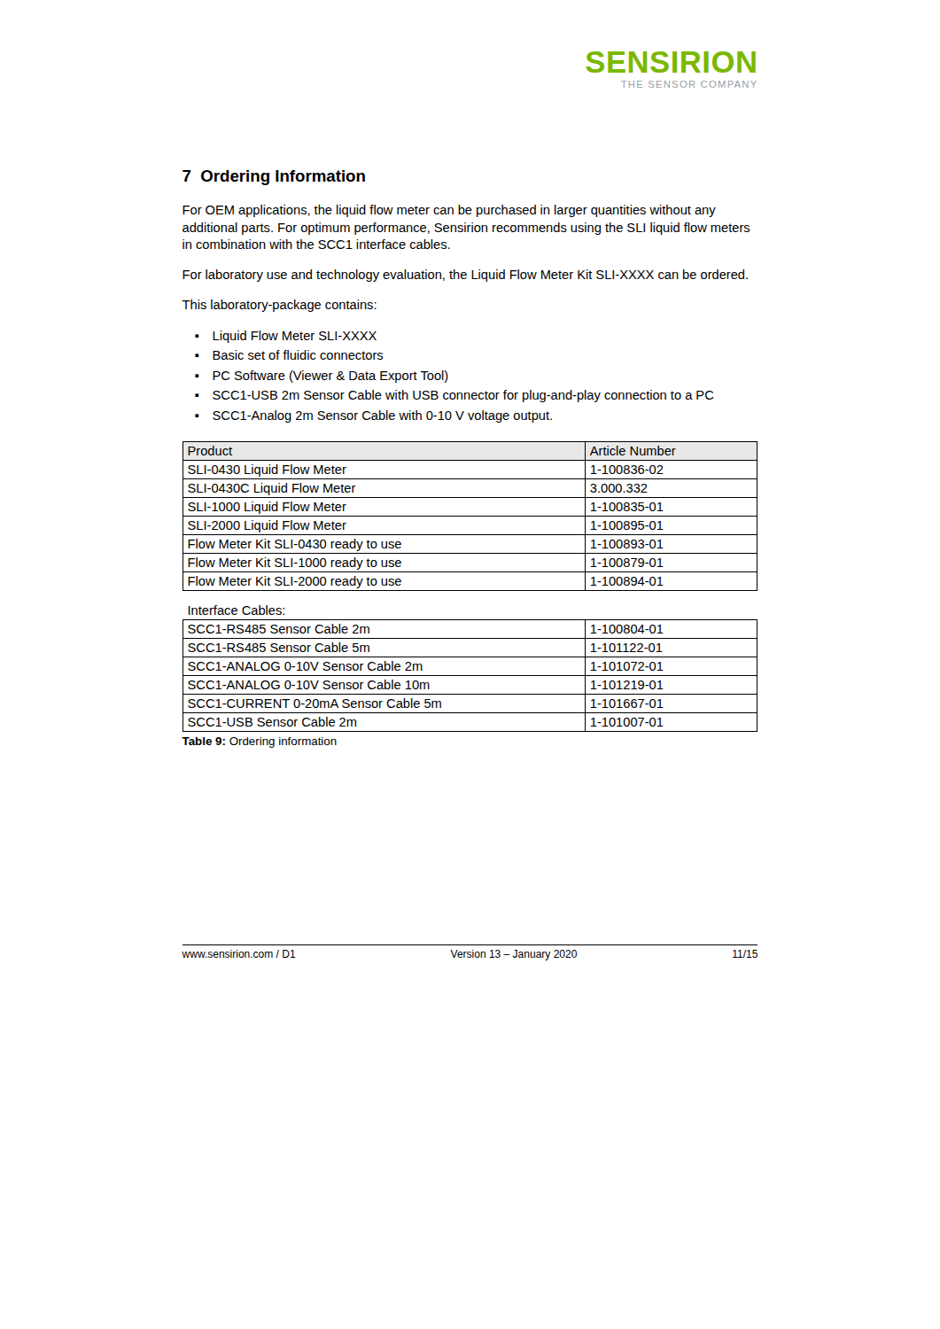SENSIRION
THE SENSOR COMPANY
7 Ordering Information
For OEM applications, the liquid flow meter can be purchased in larger quantities without any additional parts. For optimum performance, Sensirion recommends using the SLI liquid flow meters in combination with the SCC1 interface cables.
For laboratory use and technology evaluation, the Liquid Flow Meter Kit SLI-XXXX can be ordered.
This laboratory-package contains:
Liquid Flow Meter SLI-XXXX
Basic set of fluidic connectors
PC Software (Viewer & Data Export Tool)
SCC1-USB 2m Sensor Cable with USB connector for plug-and-play connection to a PC
SCC1-Analog 2m Sensor Cable with 0-10 V voltage output.
| Product | Article Number |
| --- | --- |
| SLI-0430 Liquid Flow Meter | 1-100836-02 |
| SLI-0430C Liquid Flow Meter | 3.000.332 |
| SLI-1000 Liquid Flow Meter | 1-100835-01 |
| SLI-2000 Liquid Flow Meter | 1-100895-01 |
| Flow Meter Kit SLI-0430 ready to use | 1-100893-01 |
| Flow Meter Kit SLI-1000 ready to use | 1-100879-01 |
| Flow Meter Kit SLI-2000 ready to use | 1-100894-01 |
Interface Cables:
| SCC1-RS485 Sensor Cable 2m | 1-100804-01 |
| SCC1-RS485 Sensor Cable 5m | 1-101122-01 |
| SCC1-ANALOG 0-10V Sensor Cable 2m | 1-101072-01 |
| SCC1-ANALOG 0-10V Sensor Cable 10m | 1-101219-01 |
| SCC1-CURRENT 0-20mA Sensor Cable 5m | 1-101667-01 |
| SCC1-USB Sensor Cable 2m | 1-101007-01 |
Table 9: Ordering information
www.sensirion.com / D1 Version 13 – January 2020 11/15